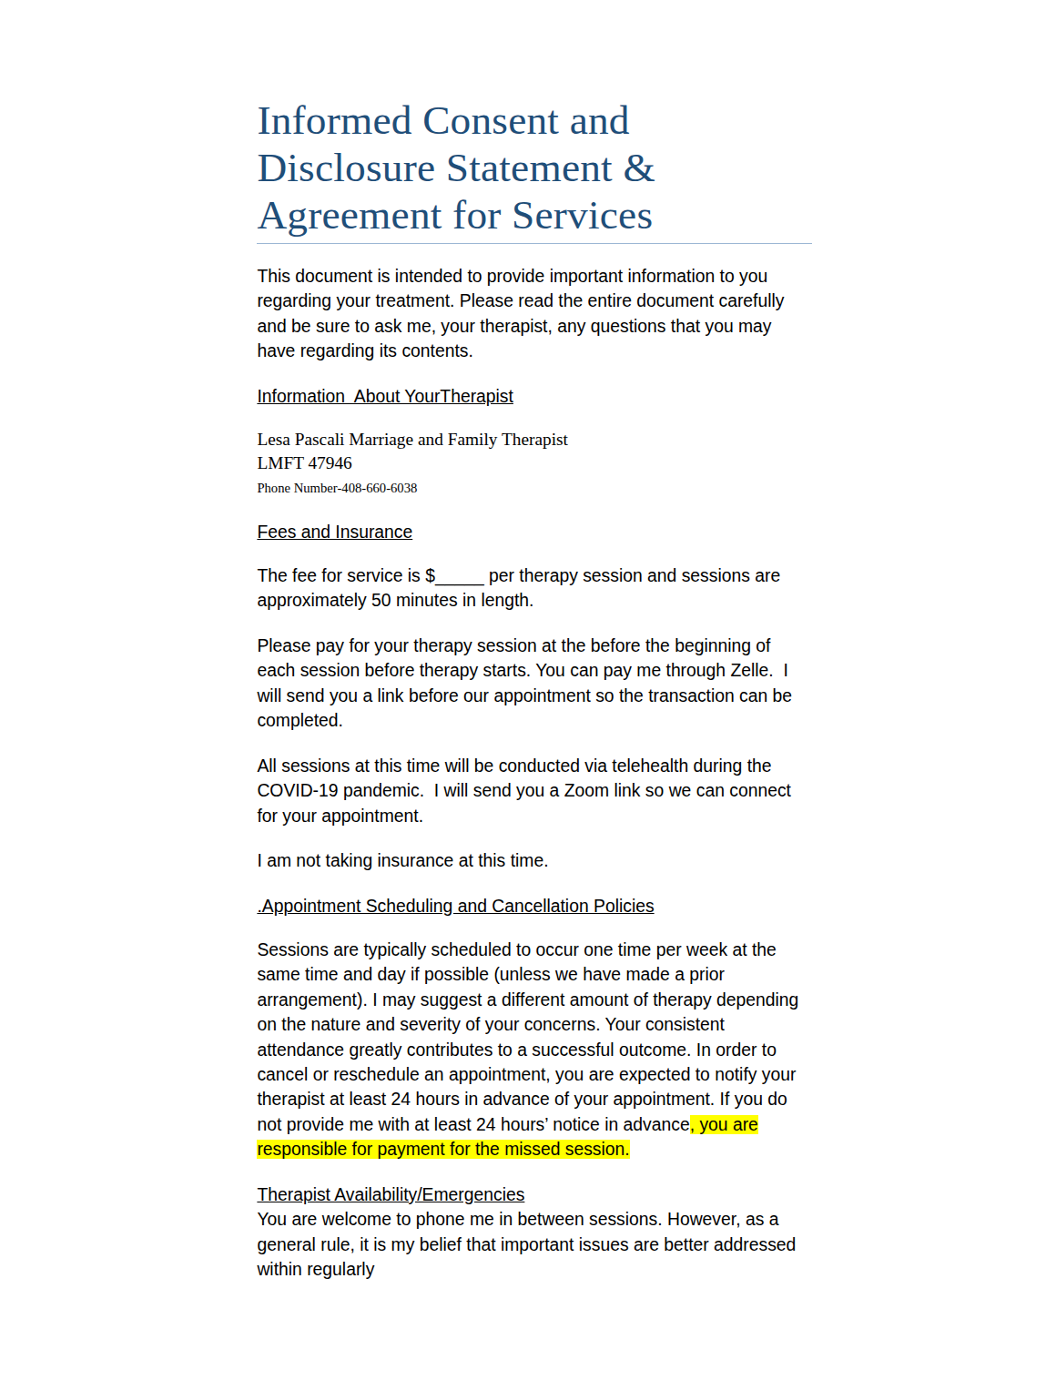Informed Consent and Disclosure Statement & Agreement for Services
This document is intended to provide important information to you regarding your treatment. Please read the entire document carefully and be sure to ask me, your therapist, any questions that you may have regarding its contents.
Information About YourTherapist
Lesa Pascali Marriage and Family Therapist
LMFT 47946
Phone Number-408-660-6038
Fees and Insurance
The fee for service is $_____ per therapy session and sessions are approximately 50 minutes in length.
Please pay for your therapy session at the before the beginning of each session before therapy starts. You can pay me through Zelle. I will send you a link before our appointment so the transaction can be completed.
All sessions at this time will be conducted via telehealth during the COVID-19 pandemic. I will send you a Zoom link so we can connect for your appointment.
I am not taking insurance at this time.
.Appointment Scheduling and Cancellation Policies
Sessions are typically scheduled to occur one time per week at the same time and day if possible (unless we have made a prior arrangement). I may suggest a different amount of therapy depending on the nature and severity of your concerns. Your consistent attendance greatly contributes to a successful outcome. In order to cancel or reschedule an appointment, you are expected to notify your therapist at least 24 hours in advance of your appointment. If you do not provide me with at least 24 hours’ notice in advance, you are responsible for payment for the missed session.
Therapist Availability/Emergencies
You are welcome to phone me in between sessions. However, as a general rule, it is my belief that important issues are better addressed within regularly